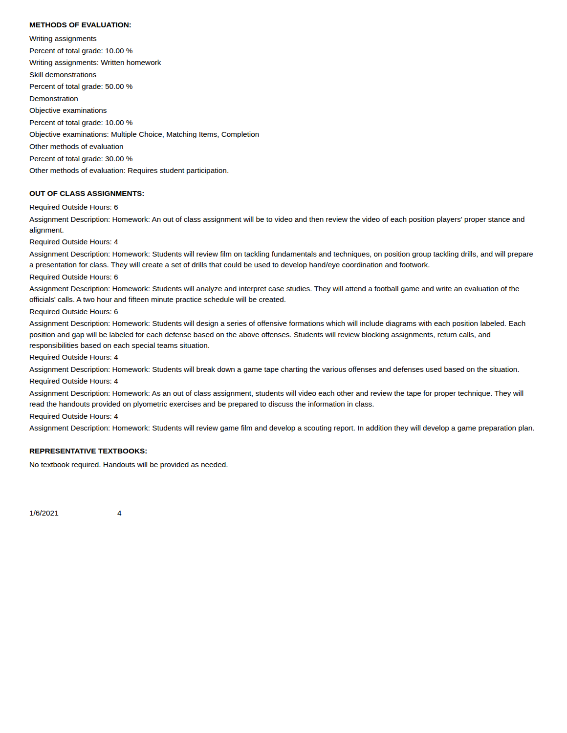METHODS OF EVALUATION:
Writing assignments
Percent of total grade: 10.00 %
Writing assignments: Written homework
Skill demonstrations
Percent of total grade: 50.00 %
Demonstration
Objective examinations
Percent of total grade: 10.00 %
Objective examinations: Multiple Choice, Matching Items, Completion
Other methods of evaluation
Percent of total grade: 30.00 %
Other methods of evaluation: Requires student participation.
OUT OF CLASS ASSIGNMENTS:
Required Outside Hours: 6
Assignment Description: Homework: An out of class assignment will be to video and then review the video of each position players' proper stance and alignment.
Required Outside Hours: 4
Assignment Description: Homework: Students will review film on tackling fundamentals and techniques, on position group tackling drills, and will prepare a presentation for class. They will create a set of drills that could be used to develop hand/eye coordination and footwork.
Required Outside Hours: 6
Assignment Description: Homework: Students will analyze and interpret case studies. They will attend a football game and write an evaluation of the officials' calls. A two hour and fifteen minute practice schedule will be created.
Required Outside Hours: 6
Assignment Description: Homework: Students will design a series of offensive formations which will include diagrams with each position labeled. Each position and gap will be labeled for each defense based on the above offenses. Students will review blocking assignments, return calls, and responsibilities based on each special teams situation.
Required Outside Hours: 4
Assignment Description: Homework: Students will break down a game tape charting the various offenses and defenses used based on the situation.
Required Outside Hours: 4
Assignment Description: Homework: As an out of class assignment, students will video each other and review the tape for proper technique. They will read the handouts provided on plyometric exercises and be prepared to discuss the information in class.
Required Outside Hours: 4
Assignment Description: Homework: Students will review game film and develop a scouting report. In addition they will develop a game preparation plan.
REPRESENTATIVE TEXTBOOKS:
No textbook required. Handouts will be provided as needed.
1/6/2021 4